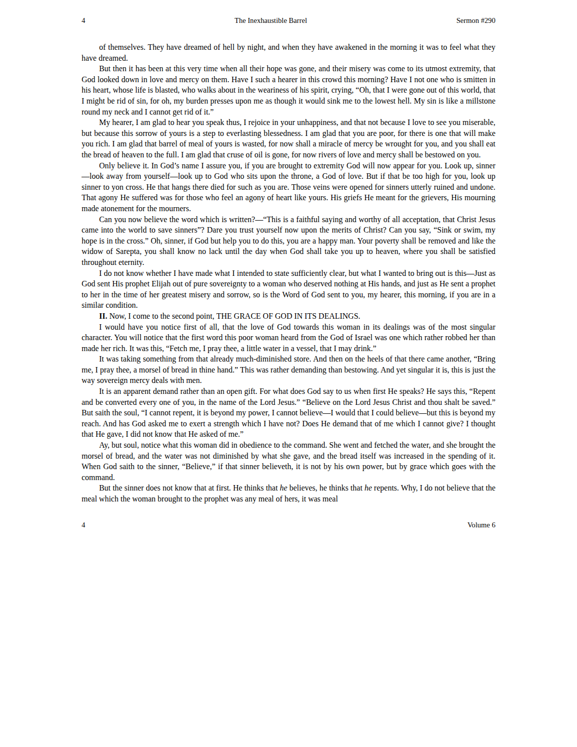4 The Inexhaustible Barrel Sermon #290
of themselves. They have dreamed of hell by night, and when they have awakened in the morning it was to feel what they have dreamed.
But then it has been at this very time when all their hope was gone, and their misery was come to its utmost extremity, that God looked down in love and mercy on them. Have I such a hearer in this crowd this morning? Have I not one who is smitten in his heart, whose life is blasted, who walks about in the weariness of his spirit, crying, “Oh, that I were gone out of this world, that I might be rid of sin, for oh, my burden presses upon me as though it would sink me to the lowest hell. My sin is like a millstone round my neck and I cannot get rid of it.”
My hearer, I am glad to hear you speak thus, I rejoice in your unhappiness, and that not because I love to see you miserable, but because this sorrow of yours is a step to everlasting blessedness. I am glad that you are poor, for there is one that will make you rich. I am glad that barrel of meal of yours is wasted, for now shall a miracle of mercy be wrought for you, and you shall eat the bread of heaven to the full. I am glad that cruse of oil is gone, for now rivers of love and mercy shall be bestowed on you.
Only believe it. In God’s name I assure you, if you are brought to extremity God will now appear for you. Look up, sinner—look away from yourself—look up to God who sits upon the throne, a God of love. But if that be too high for you, look up sinner to yon cross. He that hangs there died for such as you are. Those veins were opened for sinners utterly ruined and undone. That agony He suffered was for those who feel an agony of heart like yours. His griefs He meant for the grievers, His mourning made atonement for the mourners.
Can you now believe the word which is written?—“This is a faithful saying and worthy of all acceptation, that Christ Jesus came into the world to save sinners”? Dare you trust yourself now upon the merits of Christ? Can you say, “Sink or swim, my hope is in the cross.” Oh, sinner, if God but help you to do this, you are a happy man. Your poverty shall be removed and like the widow of Sarepta, you shall know no lack until the day when God shall take you up to heaven, where you shall be satisfied throughout eternity.
I do not know whether I have made what I intended to state sufficiently clear, but what I wanted to bring out is this—Just as God sent His prophet Elijah out of pure sovereignty to a woman who deserved nothing at His hands, and just as He sent a prophet to her in the time of her greatest misery and sorrow, so is the Word of God sent to you, my hearer, this morning, if you are in a similar condition.
II. Now, I come to the second point, THE GRACE OF GOD IN ITS DEALINGS.
I would have you notice first of all, that the love of God towards this woman in its dealings was of the most singular character. You will notice that the first word this poor woman heard from the God of Israel was one which rather robbed her than made her rich. It was this, “Fetch me, I pray thee, a little water in a vessel, that I may drink.”
It was taking something from that already much-diminished store. And then on the heels of that there came another, “Bring me, I pray thee, a morsel of bread in thine hand.” This was rather demanding than bestowing. And yet singular it is, this is just the way sovereign mercy deals with men.
It is an apparent demand rather than an open gift. For what does God say to us when first He speaks? He says this, “Repent and be converted every one of you, in the name of the Lord Jesus.” “Believe on the Lord Jesus Christ and thou shalt be saved.” But saith the soul, “I cannot repent, it is beyond my power, I cannot believe—I would that I could believe—but this is beyond my reach. And has God asked me to exert a strength which I have not? Does He demand that of me which I cannot give? I thought that He gave, I did not know that He asked of me.”
Ay, but soul, notice what this woman did in obedience to the command. She went and fetched the water, and she brought the morsel of bread, and the water was not diminished by what she gave, and the bread itself was increased in the spending of it. When God saith to the sinner, “Believe,” if that sinner believeth, it is not by his own power, but by grace which goes with the command.
But the sinner does not know that at first. He thinks that he believes, he thinks that he repents. Why, I do not believe that the meal which the woman brought to the prophet was any meal of hers, it was meal
4 Volume 6